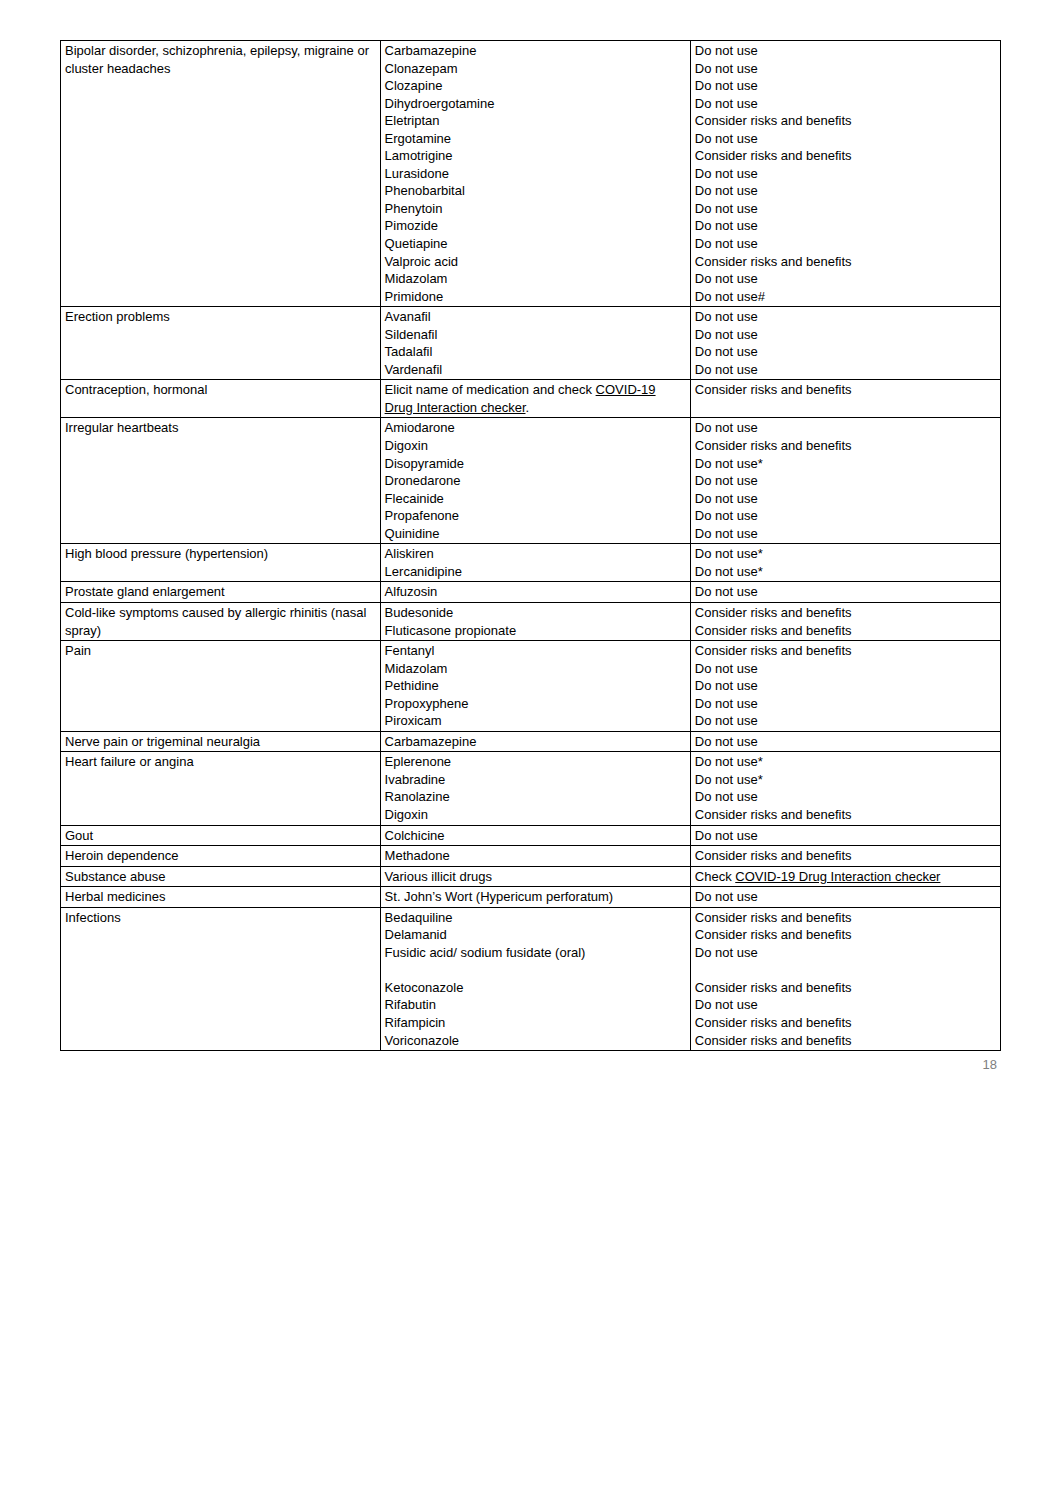| Bipolar disorder, schizophrenia, epilepsy, migraine or cluster headaches | Carbamazepine Clonazepam Clozapine Dihydroergotamine Eletriptan Ergotamine Lamotrigine Lurasidone Phenobarbital Phenytoin Pimozide Quetiapine Valproic acid Midazolam Primidone | Do not use Do not use Do not use Do not use Consider risks and benefits Do not use Consider risks and benefits Do not use Do not use Do not use Do not use Do not use Consider risks and benefits Do not use Do not use# |
| Erection problems | Avanafil Sildenafil Tadalafil Vardenafil | Do not use Do not use Do not use Do not use |
| Contraception, hormonal | Elicit name of medication and check COVID-19 Drug Interaction checker . | Consider risks and benefits |
| Irregular heartbeats | Amiodarone Digoxin Disopyramide Dronedarone Flecainide Propafenone Quinidine | Do not use Consider risks and benefits Do not use* Do not use Do not use Do not use Do not use |
| High blood pressure (hypertension) | Aliskiren Lercanidipine | Do not use* Do not use* |
| Prostate gland enlargement | Alfuzosin | Do not use |
| Cold-like symptoms caused by allergic rhinitis (nasal spray) | Budesonide Fluticasone propionate | Consider risks and benefits Consider risks and benefits |
| Pain | Fentanyl Midazolam Pethidine Propoxyphene Piroxicam | Consider risks and benefits Do not use Do not use Do not use Do not use |
| Nerve pain or trigeminal neuralgia | Carbamazepine | Do not use |
| Heart failure or angina | Eplerenone Ivabradine Ranolazine Digoxin | Do not use* Do not use* Do not use Consider risks and benefits |
| Gout | Colchicine | Do not use |
| Heroin dependence | Methadone | Consider risks and benefits |
| Substance abuse | Various illicit drugs | Check COVID-19 Drug Interaction checker |
| Herbal medicines | St. John’s Wort (Hypericum perforatum) | Do not use |
| Infections | Bedaquiline Delamanid Fusidic acid/ sodium fusidate (oral) Ketoconazole Rifabutin Rifampicin Voriconazole | Consider risks and benefits Consider risks and benefits Do not use Consider risks and benefits Do not use Consider risks and benefits Consider risks and benefits |
18